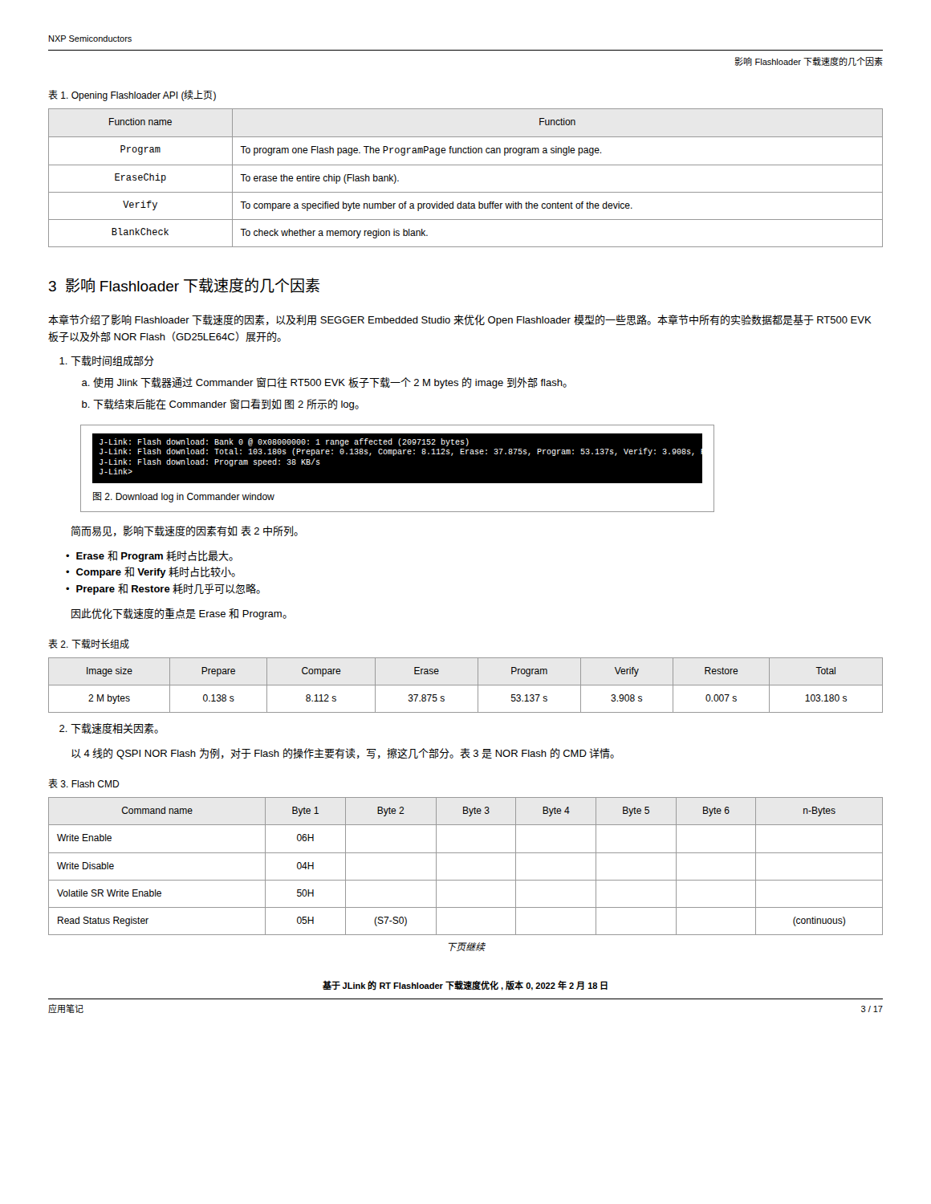NXP Semiconductors
影响 Flashloader 下载速度的几个因素
表 1. Opening Flashloader API (续上页)
| Function name | Function |
| --- | --- |
| Program | To program one Flash page. The ProgramPage function can program a single page. |
| EraseChip | To erase the entire chip (Flash bank). |
| Verify | To compare a specified byte number of a provided data buffer with the content of the device. |
| BlankCheck | To check whether a memory region is blank. |
3影响 Flashloader 下载速度的几个因素
本章节介绍了影响 Flashloader 下载速度的因素，以及利用 SEGGER Embedded Studio 来优化 Open Flashloader 模型的一些思路。本章节中所有的实验数据都是基于 RT500 EVK 板子以及外部 NOR Flash（GD25LE64C）展开的。
下载时间组成部分
使用 Jlink 下载器通过 Commander 窗口往 RT500 EVK 板子下载一个 2 M bytes 的 image 到外部 flash。
下载结束后能在 Commander 窗口看到如 图 2 所示的 log。
J-Link: Flash download: Bank 0 @ 0x08000000: 1 range affected (2097152 bytes) J-Link: Flash download: Total: 103.180s (Prepare: 0.138s, Compare: 8.112s, Erase: 37.875s, Program: 53.137s, Verify: 3.908s, Restore: 0.007s) J-Link: Flash download: Program speed: 38 KB/s J-Link>
图 2. Download log in Commander window
简而易见，影响下载速度的因素有如 表 2 中所列。
Erase 和 Program 耗时占比最大。
Compare 和 Verify 耗时占比较小。
Prepare 和 Restore 耗时几乎可以忽略。
因此优化下载速度的重点是 Erase 和 Program。
表 2. 下载时长组成
| Image size | Prepare | Compare | Erase | Program | Verify | Restore | Total |
| --- | --- | --- | --- | --- | --- | --- | --- |
| 2 M bytes | 0.138 s | 8.112 s | 37.875 s | 53.137 s | 3.908 s | 0.007 s | 103.180 s |
下载速度相关因素。
以 4 线的 QSPI NOR Flash 为例，对于 Flash 的操作主要有读，写，擦这几个部分。表 3 是 NOR Flash 的 CMD 详情。
表 3. Flash CMD
| Command name | Byte 1 | Byte 2 | Byte 3 | Byte 4 | Byte 5 | Byte 6 | n-Bytes |
| --- | --- | --- | --- | --- | --- | --- | --- |
| Write Enable | 06H | | | | | | |
| Write Disable | 04H | | | | | | |
| Volatile SR Write Enable | 50H | | | | | | |
| Read Status Register | 05H | (S7-S0) | | | | | (continuous) |
下页继续
基于 JLink 的 RT Flashloader 下载速度优化 , 版本 0, 2022 年 2 月 18 日
应用笔记 3 / 17